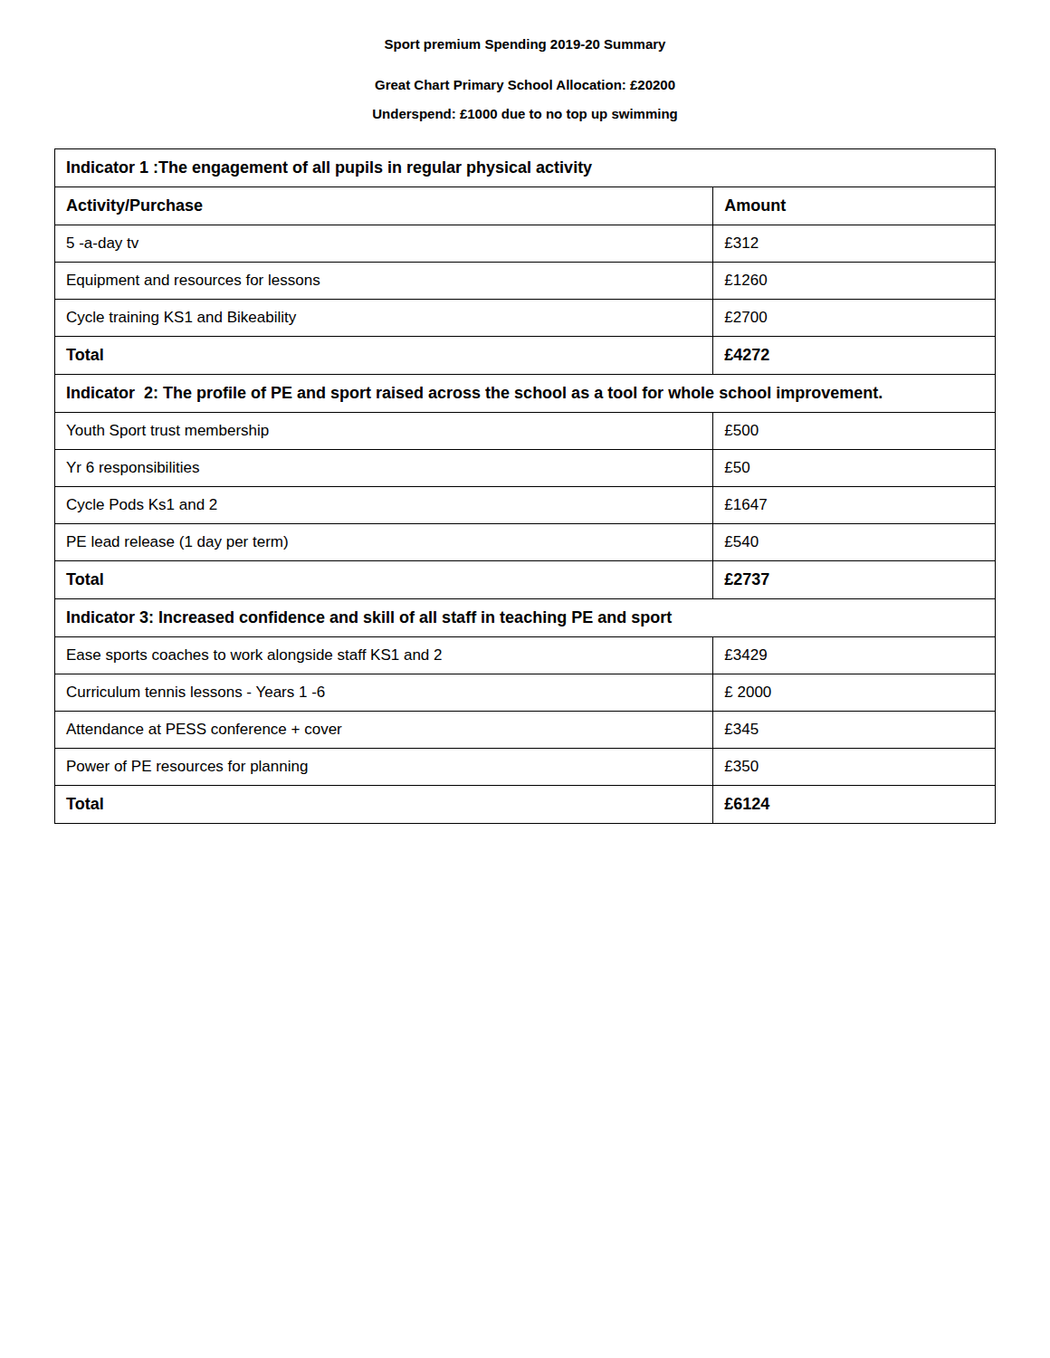Sport premium Spending 2019-20 Summary
Great Chart Primary School Allocation: £20200
Underspend: £1000 due to no top up swimming
| Indicator 1 :The engagement of all pupils in regular physical activity |
| Activity/Purchase | Amount |
| 5 -a-day tv | £312 |
| Equipment and resources for lessons | £1260 |
| Cycle training KS1 and Bikeability | £2700 |
| Total | £4272 |
| Indicator 2: The profile of PE and sport raised across the school as a tool for whole school improvement. |
| Youth Sport trust membership | £500 |
| Yr 6 responsibilities | £50 |
| Cycle Pods Ks1 and 2 | £1647 |
| PE lead release (1 day per term) | £540 |
| Total | £2737 |
| Indicator 3: Increased confidence and skill of all staff in teaching PE and sport |
| Ease sports coaches to work alongside staff KS1 and 2 | £3429 |
| Curriculum tennis lessons - Years 1 -6 | £ 2000 |
| Attendance at PESS conference + cover | £345 |
| Power of PE resources for planning | £350 |
| Total | £6124 |